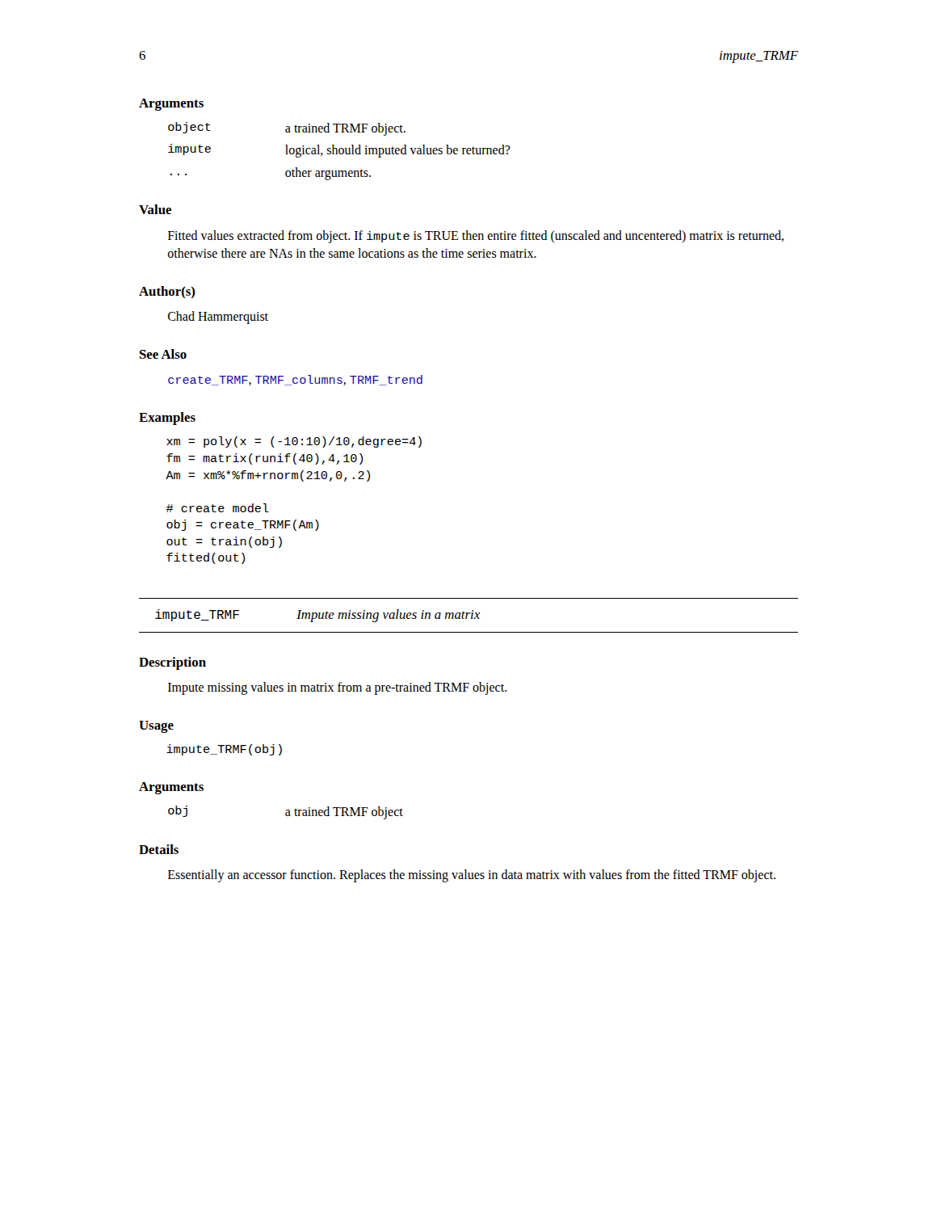6 impute_TRMF
Arguments
object
a trained TRMF object.
impute
logical, should imputed values be returned?
...
other arguments.
Value
Fitted values extracted from object. If impute is TRUE then entire fitted (unscaled and uncentered) matrix is returned, otherwise there are NAs in the same locations as the time series matrix.
Author(s)
Chad Hammerquist
See Also
create_TRMF, TRMF_columns, TRMF_trend
Examples
xm = poly(x = (-10:10)/10,degree=4)
fm = matrix(runif(40),4,10)
Am = xm%*%fm+rnorm(210,0,.2)

# create model
obj = create_TRMF(Am)
out = train(obj)
fitted(out)
impute_TRMF Impute missing values in a matrix
Description
Impute missing values in matrix from a pre-trained TRMF object.
Usage
impute_TRMF(obj)
Arguments
obj
a trained TRMF object
Details
Essentially an accessor function. Replaces the missing values in data matrix with values from the fitted TRMF object.